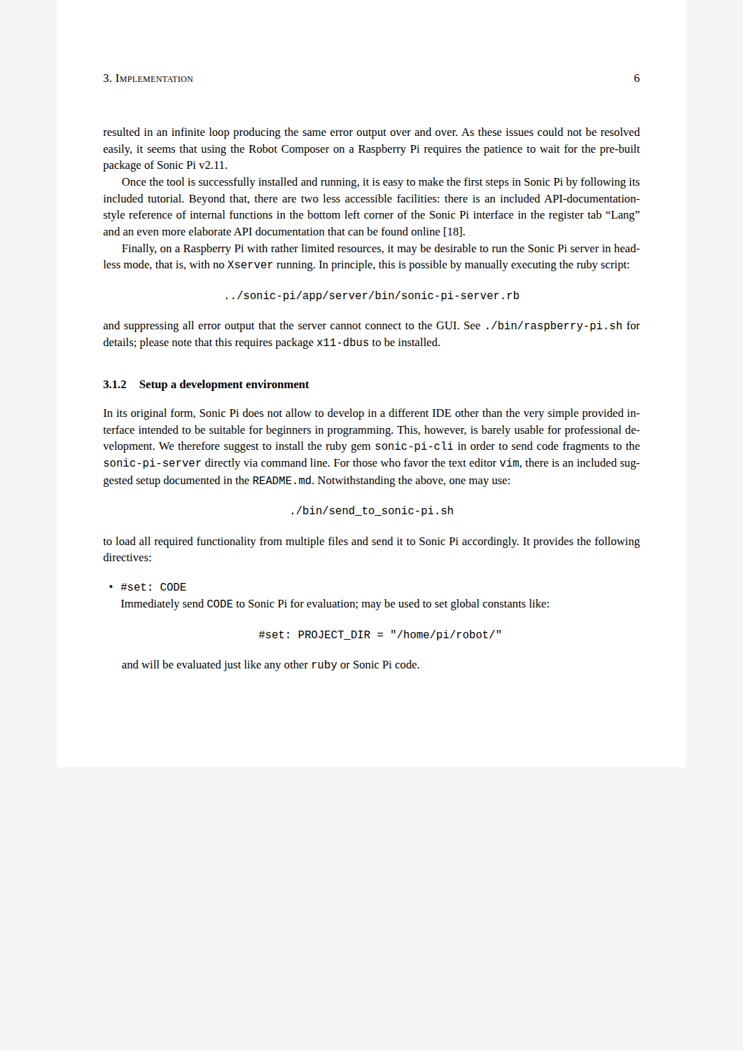3. Implementation 6
resulted in an infinite loop producing the same error output over and over. As these issues could not be resolved easily, it seems that using the Robot Composer on a Raspberry Pi requires the patience to wait for the pre-built package of Sonic Pi v2.11.
Once the tool is successfully installed and running, it is easy to make the first steps in Sonic Pi by following its included tutorial. Beyond that, there are two less accessible facilities: there is an included API-documentation-style reference of internal functions in the bottom left corner of the Sonic Pi interface in the register tab “Lang” and an even more elaborate API documentation that can be found online [18].
Finally, on a Raspberry Pi with rather limited resources, it may be desirable to run the Sonic Pi server in headless mode, that is, with no Xserver running. In principle, this is possible by manually executing the ruby script:
../sonic-pi/app/server/bin/sonic-pi-server.rb
and suppressing all error output that the server cannot connect to the GUI. See ./bin/raspberry-pi.sh for details; please note that this requires package x11-dbus to be installed.
3.1.2 Setup a development environment
In its original form, Sonic Pi does not allow to develop in a different IDE other than the very simple provided interface intended to be suitable for beginners in programming. This, however, is barely usable for professional development. We therefore suggest to install the ruby gem sonic-pi-cli in order to send code fragments to the sonic-pi-server directly via command line. For those who favor the text editor vim, there is an included suggested setup documented in the README.md. Notwithstanding the above, one may use:
./bin/send_to_sonic-pi.sh
to load all required functionality from multiple files and send it to Sonic Pi accordingly. It provides the following directives:
#set: CODE
Immediately send CODE to Sonic Pi for evaluation; may be used to set global constants like:
#set: PROJECT_DIR = "/home/pi/robot/"
and will be evaluated just like any other ruby or Sonic Pi code.